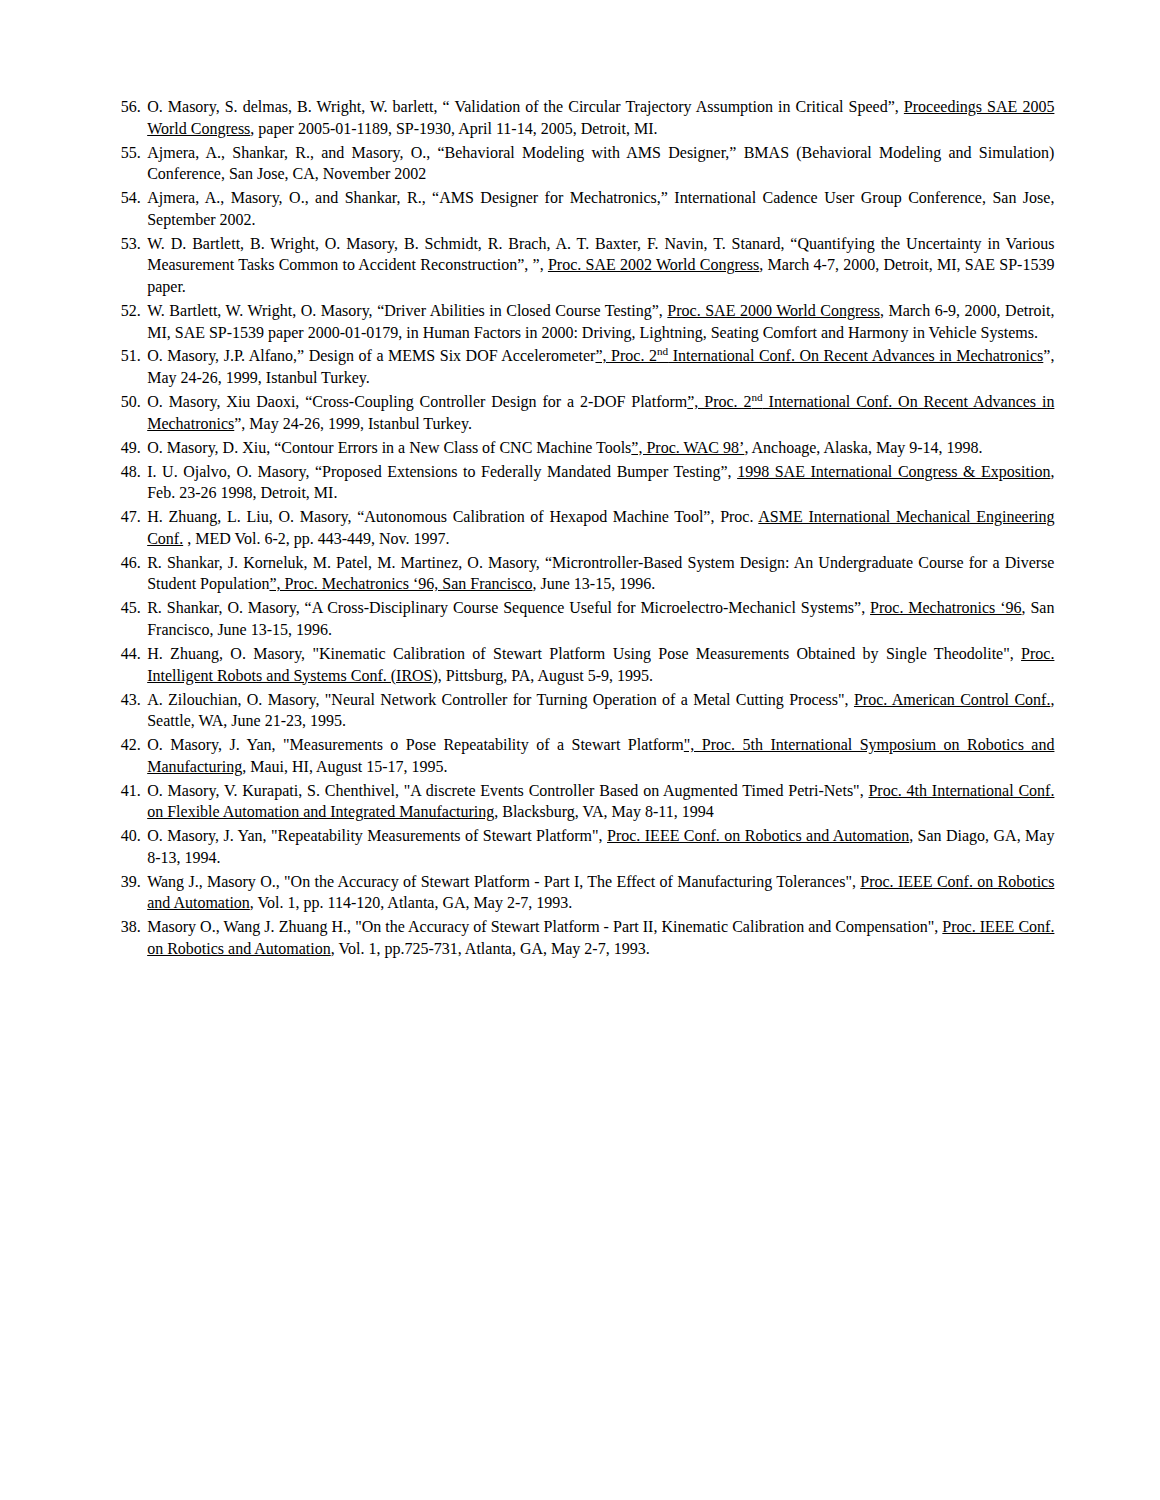56. O. Masory, S. delmas, B. Wright, W. barlett, “ Validation of the Circular Trajectory Assumption in Critical Speed”, Proceedings SAE 2005 World Congress, paper 2005-01-1189, SP-1930, April 11-14, 2005, Detroit, MI.
55. Ajmera, A., Shankar, R., and Masory, O., “Behavioral Modeling with AMS Designer,” BMAS (Behavioral Modeling and Simulation) Conference, San Jose, CA, November 2002
54. Ajmera, A., Masory, O., and Shankar, R., “AMS Designer for Mechatronics,” International Cadence User Group Conference, San Jose, September 2002.
53. W. D. Bartlett, B. Wright, O. Masory, B. Schmidt, R. Brach, A. T. Baxter, F. Navin, T. Stanard, “Quantifying the Uncertainty in Various Measurement Tasks Common to Accident Reconstruction”, ”, Proc. SAE 2002 World Congress, March 4-7, 2000, Detroit, MI, SAE SP-1539 paper.
52. W. Bartlett, W. Wright, O. Masory, “Driver Abilities in Closed Course Testing”, Proc. SAE 2000 World Congress, March 6-9, 2000, Detroit, MI, SAE SP-1539 paper 2000-01-0179, in Human Factors in 2000: Driving, Lightning, Seating Comfort and Harmony in Vehicle Systems.
51. O. Masory, J.P. Alfano,” Design of a MEMS Six DOF Accelerometer”, Proc. 2nd International Conf. On Recent Advances in Mechatronics”, May 24-26, 1999, Istanbul Turkey.
50. O. Masory, Xiu Daoxi, “Cross-Coupling Controller Design for a 2-DOF Platform”, Proc. 2nd International Conf. On Recent Advances in Mechatronics”, May 24-26, 1999, Istanbul Turkey.
49. O. Masory, D. Xiu, “Contour Errors in a New Class of CNC Machine Tools”, Proc. WAC 98’, Anchoage, Alaska, May 9-14, 1998.
48. I. U. Ojalvo, O. Masory, “Proposed Extensions to Federally Mandated Bumper Testing”, 1998 SAE International Congress & Exposition, Feb. 23-26 1998, Detroit, MI.
47. H. Zhuang, L. Liu, O. Masory, “Autonomous Calibration of Hexapod Machine Tool”, Proc. ASME International Mechanical Engineering Conf. , MED Vol. 6-2, pp. 443-449, Nov. 1997.
46. R. Shankar, J. Korneluk, M. Patel, M. Martinez, O. Masory, “Microntroller-Based System Design: An Undergraduate Course for a Diverse Student Population”, Proc. Mechatronics ‘96, San Francisco, June 13-15, 1996.
45. R. Shankar, O. Masory, “A Cross-Disciplinary Course Sequence Useful for Microelectro-Mechanicl Systems”, Proc. Mechatronics ‘96, San Francisco, June 13-15, 1996.
44. H. Zhuang, O. Masory, "Kinematic Calibration of Stewart Platform Using Pose Measurements Obtained by Single Theodolite", Proc. Intelligent Robots and Systems Conf. (IROS), Pittsburg, PA, August 5-9, 1995.
43. A. Zilouchian, O. Masory, "Neural Network Controller for Turning Operation of a Metal Cutting Process", Proc. American Control Conf., Seattle, WA, June 21-23, 1995.
42. O. Masory, J. Yan, "Measurements o Pose Repeatability of a Stewart Platform", Proc. 5th International Symposium on Robotics and Manufacturing, Maui, HI, August 15-17, 1995.
41. O. Masory, V. Kurapati, S. Chenthivel, "A discrete Events Controller Based on Augmented Timed Petri-Nets", Proc. 4th International Conf. on Flexible Automation and Integrated Manufacturing, Blacksburg, VA, May 8-11, 1994
40. O. Masory, J. Yan, "Repeatability Measurements of Stewart Platform", Proc. IEEE Conf. on Robotics and Automation, San Diago, GA, May 8-13, 1994.
39. Wang J., Masory O., "On the Accuracy of Stewart Platform - Part I, The Effect of Manufacturing Tolerances", Proc. IEEE Conf. on Robotics and Automation, Vol. 1, pp. 114-120, Atlanta, GA, May 2-7, 1993.
38. Masory O., Wang J. Zhuang H., "On the Accuracy of Stewart Platform - Part II, Kinematic Calibration and Compensation", Proc. IEEE Conf. on Robotics and Automation, Vol. 1, pp.725-731, Atlanta, GA, May 2-7, 1993.